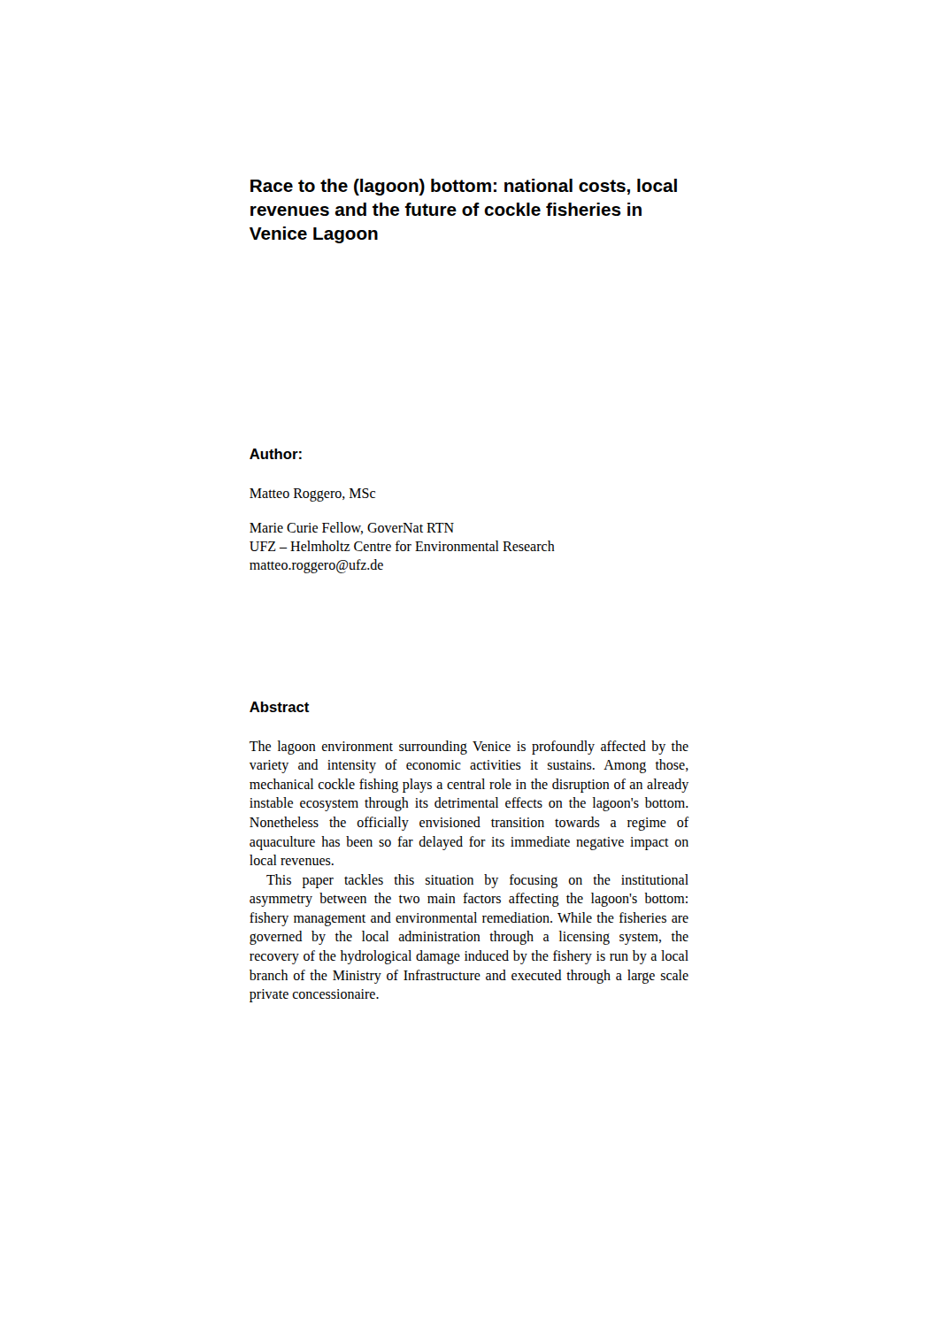Race to the (lagoon) bottom: national costs, local revenues and the future of cockle fisheries in Venice Lagoon
Author:
Matteo Roggero, MSc
Marie Curie Fellow, GoverNat RTN
UFZ – Helmholtz Centre for Environmental Research
matteo.roggero@ufz.de
Abstract
The lagoon environment surrounding Venice is profoundly affected by the variety and intensity of economic activities it sustains. Among those, mechanical cockle fishing plays a central role in the disruption of an already instable ecosystem through its detrimental effects on the lagoon's bottom. Nonetheless the officially envisioned transition towards a regime of aquaculture has been so far delayed for its immediate negative impact on local revenues.
This paper tackles this situation by focusing on the institutional asymmetry between the two main factors affecting the lagoon's bottom: fishery management and environmental remediation. While the fisheries are governed by the local administration through a licensing system, the recovery of the hydrological damage induced by the fishery is run by a local branch of the Ministry of Infrastructure and executed through a large scale private concessionaire.